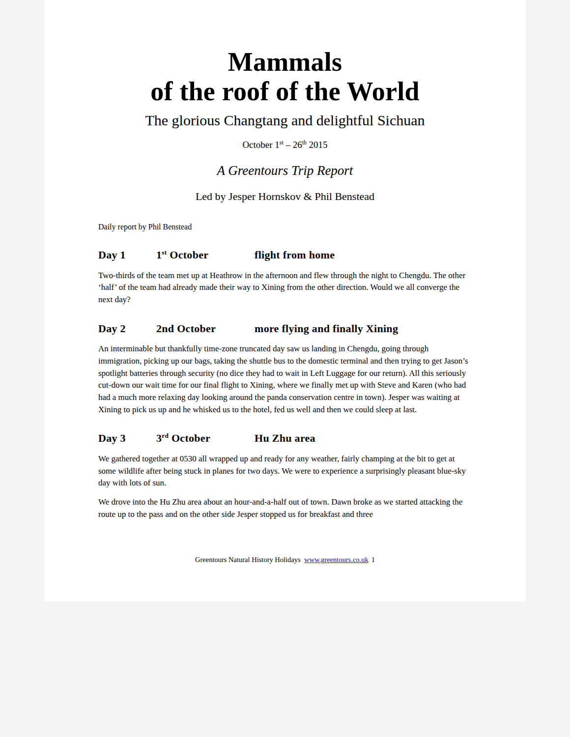Mammals
of the roof of the World
The glorious Changtang and delightful Sichuan
October 1st – 26th 2015
A Greentours Trip Report
Led by Jesper Hornskov & Phil Benstead
Daily report by Phil Benstead
Day 11st Octoberflight from home
Two-thirds of the team met up at Heathrow in the afternoon and flew through the night to Chengdu. The other ‘half’ of the team had already made their way to Xining from the other direction. Would we all converge the next day?
Day 22nd Octobermore flying and finally Xining
An interminable but thankfully time-zone truncated day saw us landing in Chengdu, going through immigration, picking up our bags, taking the shuttle bus to the domestic terminal and then trying to get Jason’s spotlight batteries through security (no dice they had to wait in Left Luggage for our return). All this seriously cut-down our wait time for our final flight to Xining, where we finally met up with Steve and Karen (who had had a much more relaxing day looking around the panda conservation centre in town). Jesper was waiting at Xining to pick us up and he whisked us to the hotel, fed us well and then we could sleep at last.
Day 33rd October Hu Zhu area
We gathered together at 0530 all wrapped up and ready for any weather, fairly champing at the bit to get at some wildlife after being stuck in planes for two days. We were to experience a surprisingly pleasant blue-sky day with lots of sun.
We drove into the Hu Zhu area about an hour-and-a-half out of town. Dawn broke as we started attacking the route up to the pass and on the other side Jesper stopped us for breakfast and three
Greentours Natural History Holidays www.greentours.co.uk 1